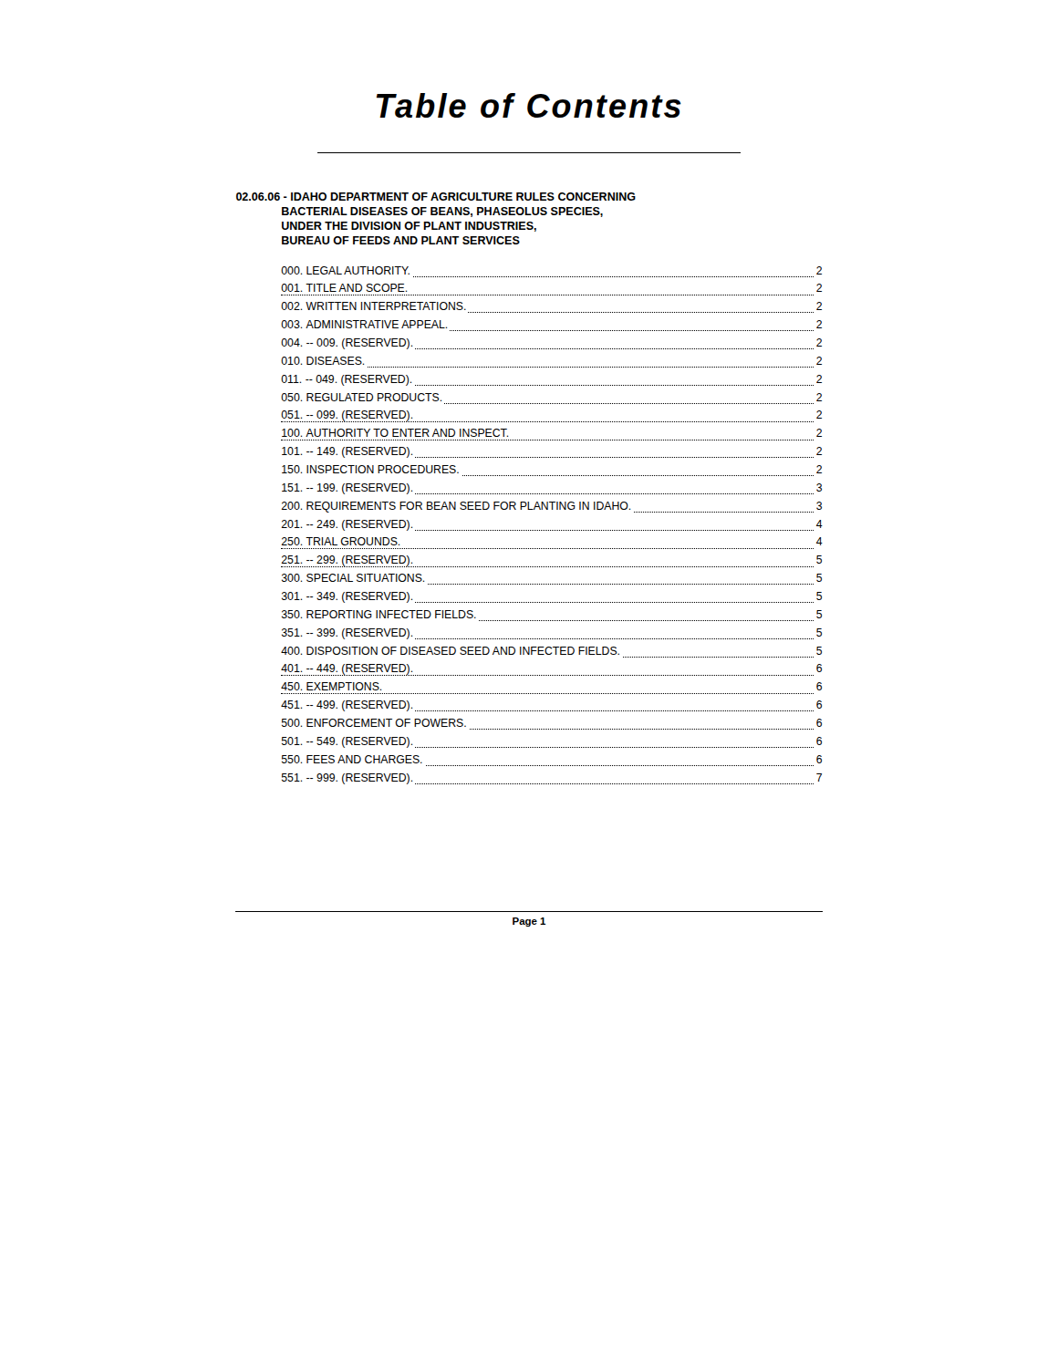Table of Contents
02.06.06 - IDAHO DEPARTMENT OF AGRICULTURE RULES CONCERNING BACTERIAL DISEASES OF BEANS, PHASEOLUS SPECIES, UNDER THE DIVISION OF PLANT INDUSTRIES, BUREAU OF FEEDS AND PLANT SERVICES
2000. LEGAL AUTHORITY.
2001. TITLE AND SCOPE.
2002. WRITTEN INTERPRETATIONS.
2003. ADMINISTRATIVE APPEAL.
2004. -- 009. (RESERVED).
2010. DISEASES.
2011. -- 049. (RESERVED).
2050. REGULATED PRODUCTS.
2051. -- 099. (RESERVED).
2100. AUTHORITY TO ENTER AND INSPECT.
2101. -- 149. (RESERVED).
2150. INSPECTION PROCEDURES.
3151. -- 199. (RESERVED).
3200. REQUIREMENTS FOR BEAN SEED FOR PLANTING IN IDAHO.
4201. -- 249. (RESERVED).
4250. TRIAL GROUNDS.
5251. -- 299. (RESERVED).
5300. SPECIAL SITUATIONS.
5301. -- 349. (RESERVED).
5350. REPORTING INFECTED FIELDS.
5351. -- 399. (RESERVED).
5400. DISPOSITION OF DISEASED SEED AND INFECTED FIELDS.
6401. -- 449. (RESERVED).
6450. EXEMPTIONS.
6451. -- 499. (RESERVED).
6500. ENFORCEMENT OF POWERS.
6501. -- 549. (RESERVED).
6550. FEES AND CHARGES.
7551. -- 999. (RESERVED).
Page 1